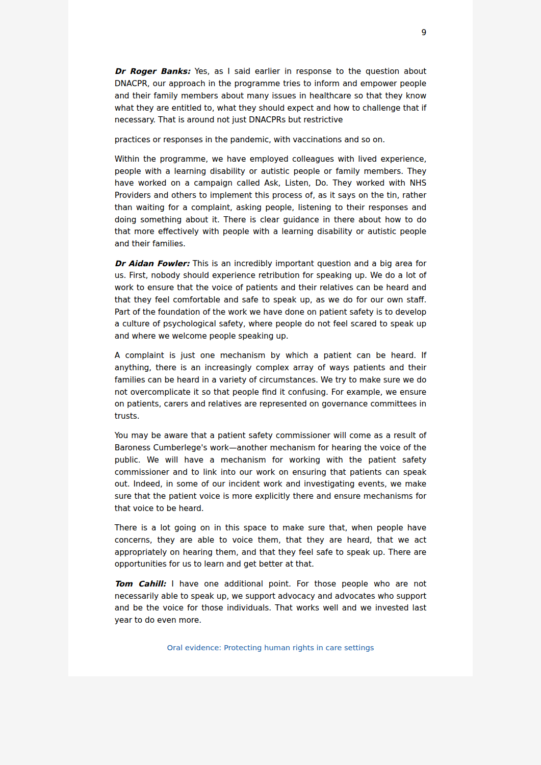9
Dr Roger Banks: Yes, as I said earlier in response to the question about DNACPR, our approach in the programme tries to inform and empower people and their family members about many issues in healthcare so that they know what they are entitled to, what they should expect and how to challenge that if necessary. That is around not just DNACPRs but restrictive
practices or responses in the pandemic, with vaccinations and so on.
Within the programme, we have employed colleagues with lived experience, people with a learning disability or autistic people or family members. They have worked on a campaign called Ask, Listen, Do. They worked with NHS Providers and others to implement this process of, as it says on the tin, rather than waiting for a complaint, asking people, listening to their responses and doing something about it. There is clear guidance in there about how to do that more effectively with people with a learning disability or autistic people and their families.
Dr Aidan Fowler: This is an incredibly important question and a big area for us. First, nobody should experience retribution for speaking up. We do a lot of work to ensure that the voice of patients and their relatives can be heard and that they feel comfortable and safe to speak up, as we do for our own staff. Part of the foundation of the work we have done on patient safety is to develop a culture of psychological safety, where people do not feel scared to speak up and where we welcome people speaking up.
A complaint is just one mechanism by which a patient can be heard. If anything, there is an increasingly complex array of ways patients and their families can be heard in a variety of circumstances. We try to make sure we do not overcomplicate it so that people find it confusing. For example, we ensure on patients, carers and relatives are represented on governance committees in trusts.
You may be aware that a patient safety commissioner will come as a result of Baroness Cumberlege's work—another mechanism for hearing the voice of the public. We will have a mechanism for working with the patient safety commissioner and to link into our work on ensuring that patients can speak out. Indeed, in some of our incident work and investigating events, we make sure that the patient voice is more explicitly there and ensure mechanisms for that voice to be heard.
There is a lot going on in this space to make sure that, when people have concerns, they are able to voice them, that they are heard, that we act appropriately on hearing them, and that they feel safe to speak up. There are opportunities for us to learn and get better at that.
Tom Cahill: I have one additional point. For those people who are not necessarily able to speak up, we support advocacy and advocates who support and be the voice for those individuals. That works well and we invested last year to do even more.
Oral evidence: Protecting human rights in care settings